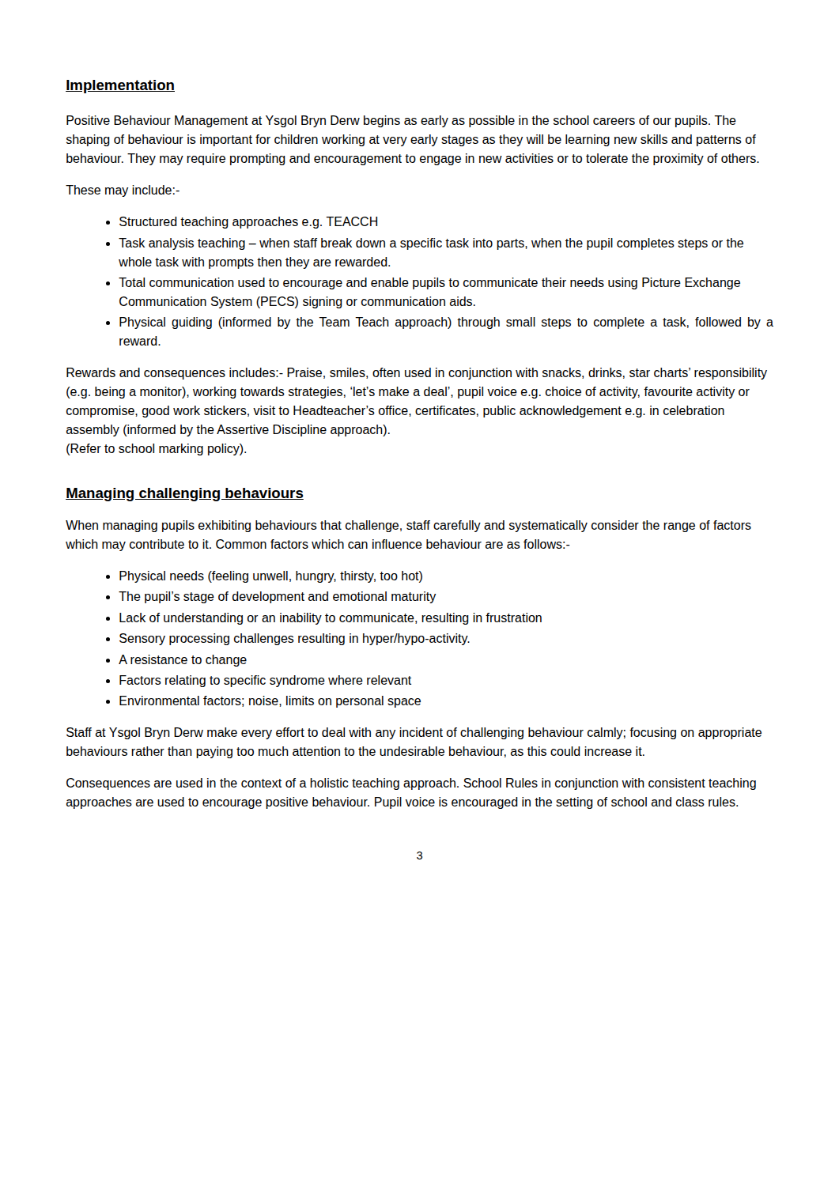Implementation
Positive Behaviour Management at Ysgol Bryn Derw begins as early as possible in the school careers of our pupils. The shaping of behaviour is important for children working at very early stages as they will be learning new skills and patterns of behaviour. They may require prompting and encouragement to engage in new activities or to tolerate the proximity of others.
These may include:-
Structured teaching approaches e.g. TEACCH
Task analysis teaching – when staff break down a specific task into parts, when the pupil completes steps or the whole task with prompts then they are rewarded.
Total communication used to encourage and enable pupils to communicate their needs using Picture Exchange Communication System (PECS) signing or communication aids.
Physical guiding (informed by the Team Teach approach) through small steps to complete a task, followed by a reward.
Rewards and consequences includes:- Praise, smiles, often used in conjunction with snacks, drinks, star charts’ responsibility (e.g. being a monitor), working towards strategies, ‘let’s make a deal’, pupil voice e.g. choice of activity, favourite activity or compromise, good work stickers, visit to Headteacher’s office, certificates, public acknowledgement e.g. in celebration assembly (informed by the Assertive Discipline approach).
(Refer to school marking policy).
Managing challenging behaviours
When managing pupils exhibiting behaviours that challenge, staff carefully and systematically consider the range of factors which may contribute to it. Common factors which can influence behaviour are as follows:-
Physical needs (feeling unwell, hungry, thirsty, too hot)
The pupil’s stage of development and emotional maturity
Lack of understanding or an inability to communicate, resulting in frustration
Sensory processing challenges resulting in hyper/hypo-activity.
A resistance to change
Factors relating to specific syndrome where relevant
Environmental factors; noise, limits on personal space
Staff at Ysgol Bryn Derw make every effort to deal with any incident of challenging behaviour calmly; focusing on appropriate behaviours rather than paying too much attention to the undesirable behaviour, as this could increase it.
Consequences are used in the context of a holistic teaching approach. School Rules in conjunction with consistent teaching approaches are used to encourage positive behaviour. Pupil voice is encouraged in the setting of school and class rules.
3